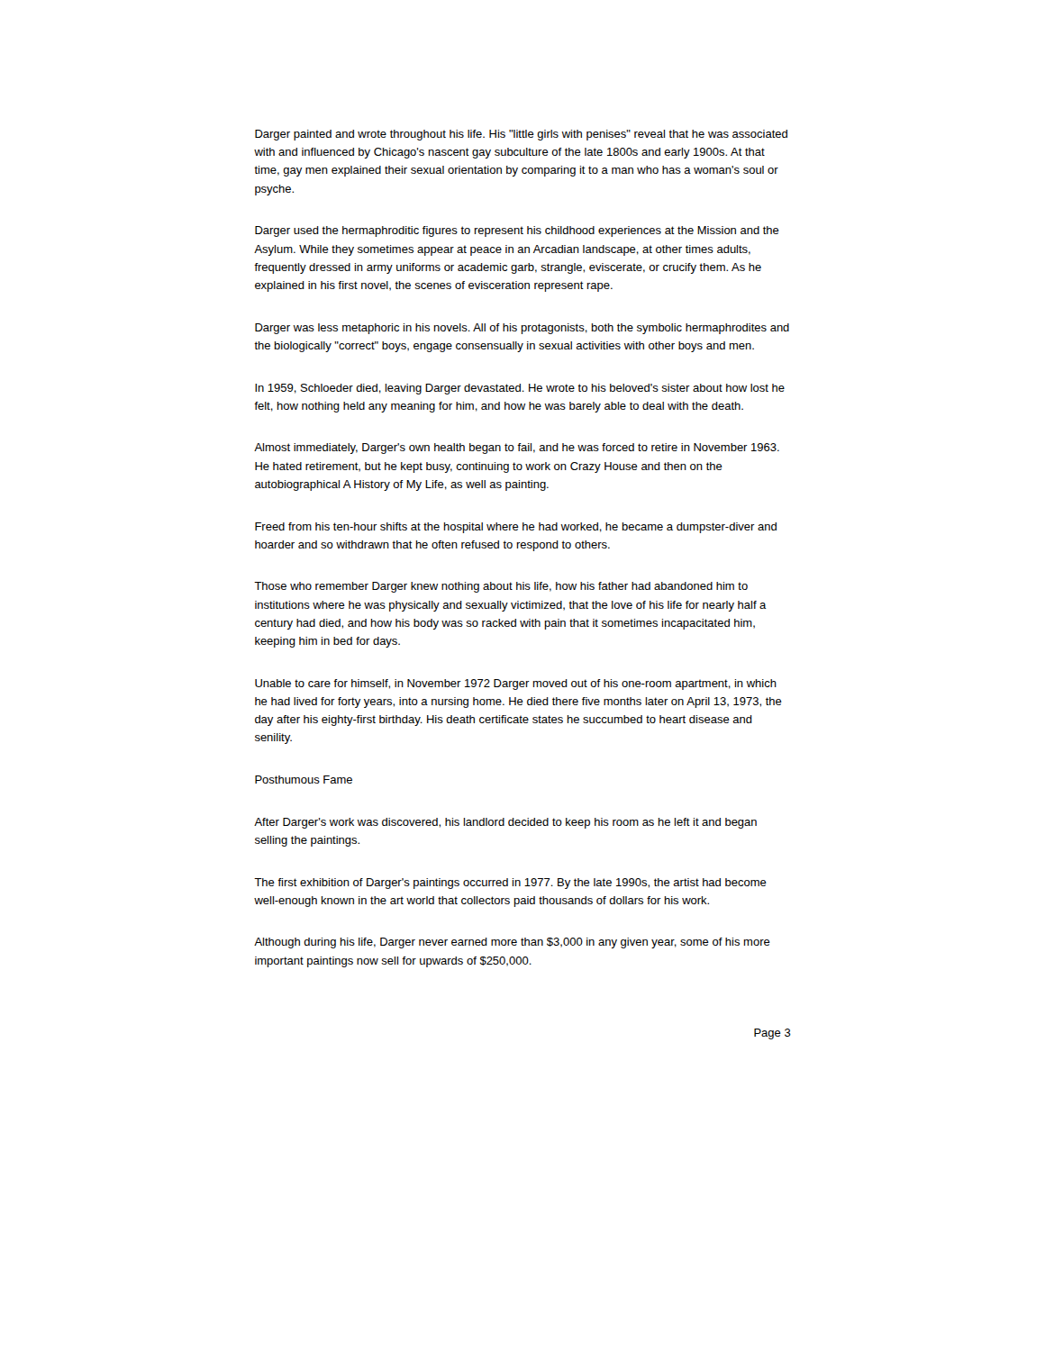Darger painted and wrote throughout his life. His "little girls with penises" reveal that he was associated with and influenced by Chicago's nascent gay subculture of the late 1800s and early 1900s. At that time, gay men explained their sexual orientation by comparing it to a man who has a woman's soul or psyche.
Darger used the hermaphroditic figures to represent his childhood experiences at the Mission and the Asylum. While they sometimes appear at peace in an Arcadian landscape, at other times adults, frequently dressed in army uniforms or academic garb, strangle, eviscerate, or crucify them. As he explained in his first novel, the scenes of evisceration represent rape.
Darger was less metaphoric in his novels. All of his protagonists, both the symbolic hermaphrodites and the biologically "correct" boys, engage consensually in sexual activities with other boys and men.
In 1959, Schloeder died, leaving Darger devastated. He wrote to his beloved's sister about how lost he felt, how nothing held any meaning for him, and how he was barely able to deal with the death.
Almost immediately, Darger's own health began to fail, and he was forced to retire in November 1963. He hated retirement, but he kept busy, continuing to work on Crazy House and then on the autobiographical A History of My Life, as well as painting.
Freed from his ten-hour shifts at the hospital where he had worked, he became a dumpster-diver and hoarder and so withdrawn that he often refused to respond to others.
Those who remember Darger knew nothing about his life, how his father had abandoned him to institutions where he was physically and sexually victimized, that the love of his life for nearly half a century had died, and how his body was so racked with pain that it sometimes incapacitated him, keeping him in bed for days.
Unable to care for himself, in November 1972 Darger moved out of his one-room apartment, in which he had lived for forty years, into a nursing home. He died there five months later on April 13, 1973, the day after his eighty-first birthday. His death certificate states he succumbed to heart disease and senility.
Posthumous Fame
After Darger's work was discovered, his landlord decided to keep his room as he left it and began selling the paintings.
The first exhibition of Darger's paintings occurred in 1977. By the late 1990s, the artist had become well-enough known in the art world that collectors paid thousands of dollars for his work.
Although during his life, Darger never earned more than $3,000 in any given year, some of his more important paintings now sell for upwards of $250,000.
Page 3